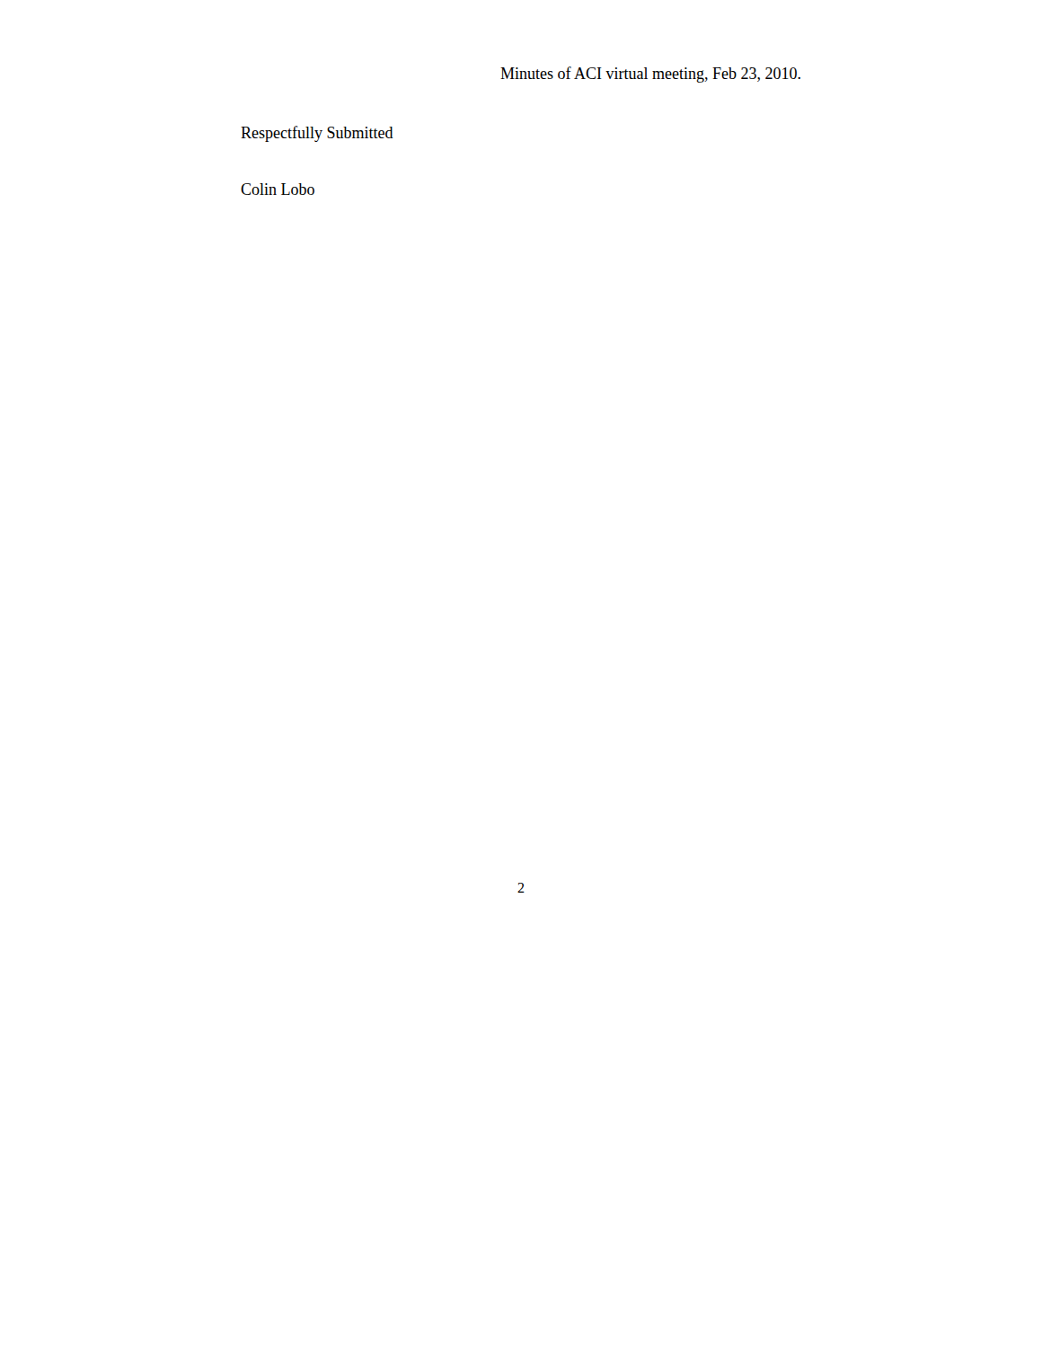Minutes of ACI virtual meeting, Feb 23, 2010.
Respectfully Submitted
Colin Lobo
2